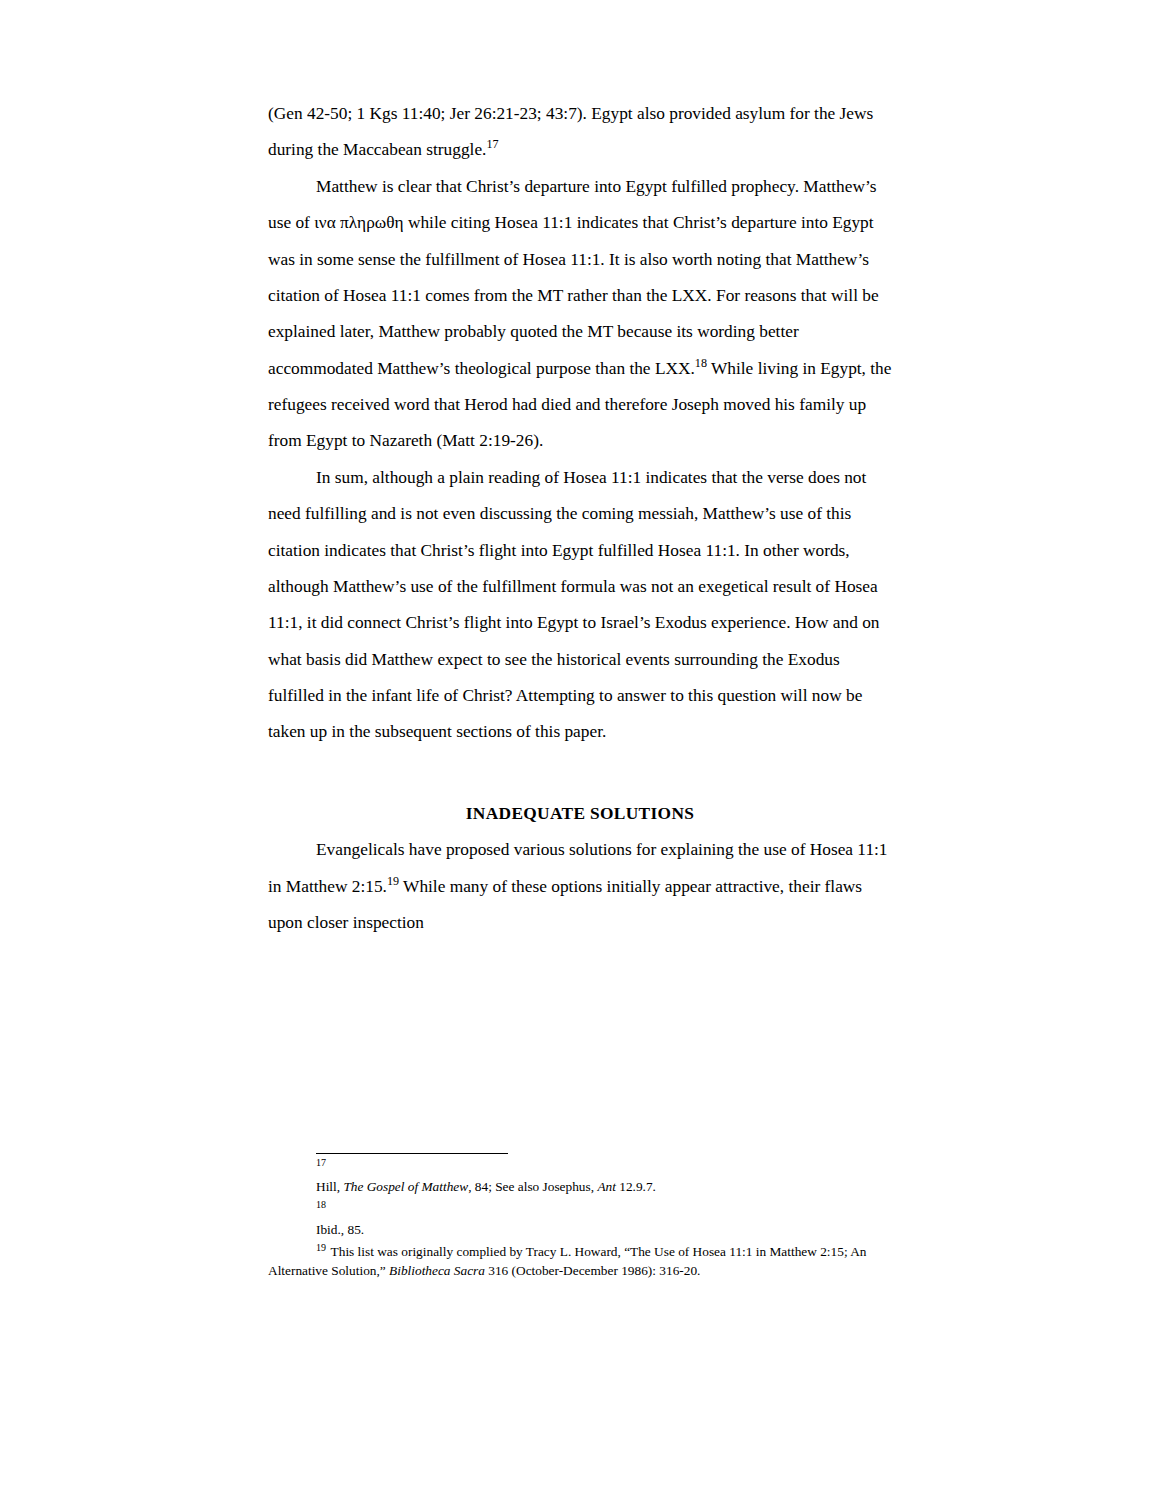(Gen 42-50; 1 Kgs 11:40; Jer 26:21-23; 43:7). Egypt also provided asylum for the Jews during the Maccabean struggle.17
Matthew is clear that Christ’s departure into Egypt fulfilled prophecy. Matthew’s use of ινα πληρωθη while citing Hosea 11:1 indicates that Christ’s departure into Egypt was in some sense the fulfillment of Hosea 11:1. It is also worth noting that Matthew’s citation of Hosea 11:1 comes from the MT rather than the LXX. For reasons that will be explained later, Matthew probably quoted the MT because its wording better accommodated Matthew’s theological purpose than the LXX.18 While living in Egypt, the refugees received word that Herod had died and therefore Joseph moved his family up from Egypt to Nazareth (Matt 2:19-26).
In sum, although a plain reading of Hosea 11:1 indicates that the verse does not need fulfilling and is not even discussing the coming messiah, Matthew’s use of this citation indicates that Christ’s flight into Egypt fulfilled Hosea 11:1. In other words, although Matthew’s use of the fulfillment formula was not an exegetical result of Hosea 11:1, it did connect Christ’s flight into Egypt to Israel’s Exodus experience. How and on what basis did Matthew expect to see the historical events surrounding the Exodus fulfilled in the infant life of Christ? Attempting to answer to this question will now be taken up in the subsequent sections of this paper.
INADEQUATE SOLUTIONS
Evangelicals have proposed various solutions for explaining the use of Hosea 11:1 in Matthew 2:15.19 While many of these options initially appear attractive, their flaws upon closer inspection
17
Hill, The Gospel of Matthew, 84; See also Josephus, Ant 12.9.7.
18
Ibid., 85.
19 This list was originally complied by Tracy L. Howard, “The Use of Hosea 11:1 in Matthew 2:15; An Alternative Solution,” Bibliotheca Sacra 316 (October-December 1986): 316-20.